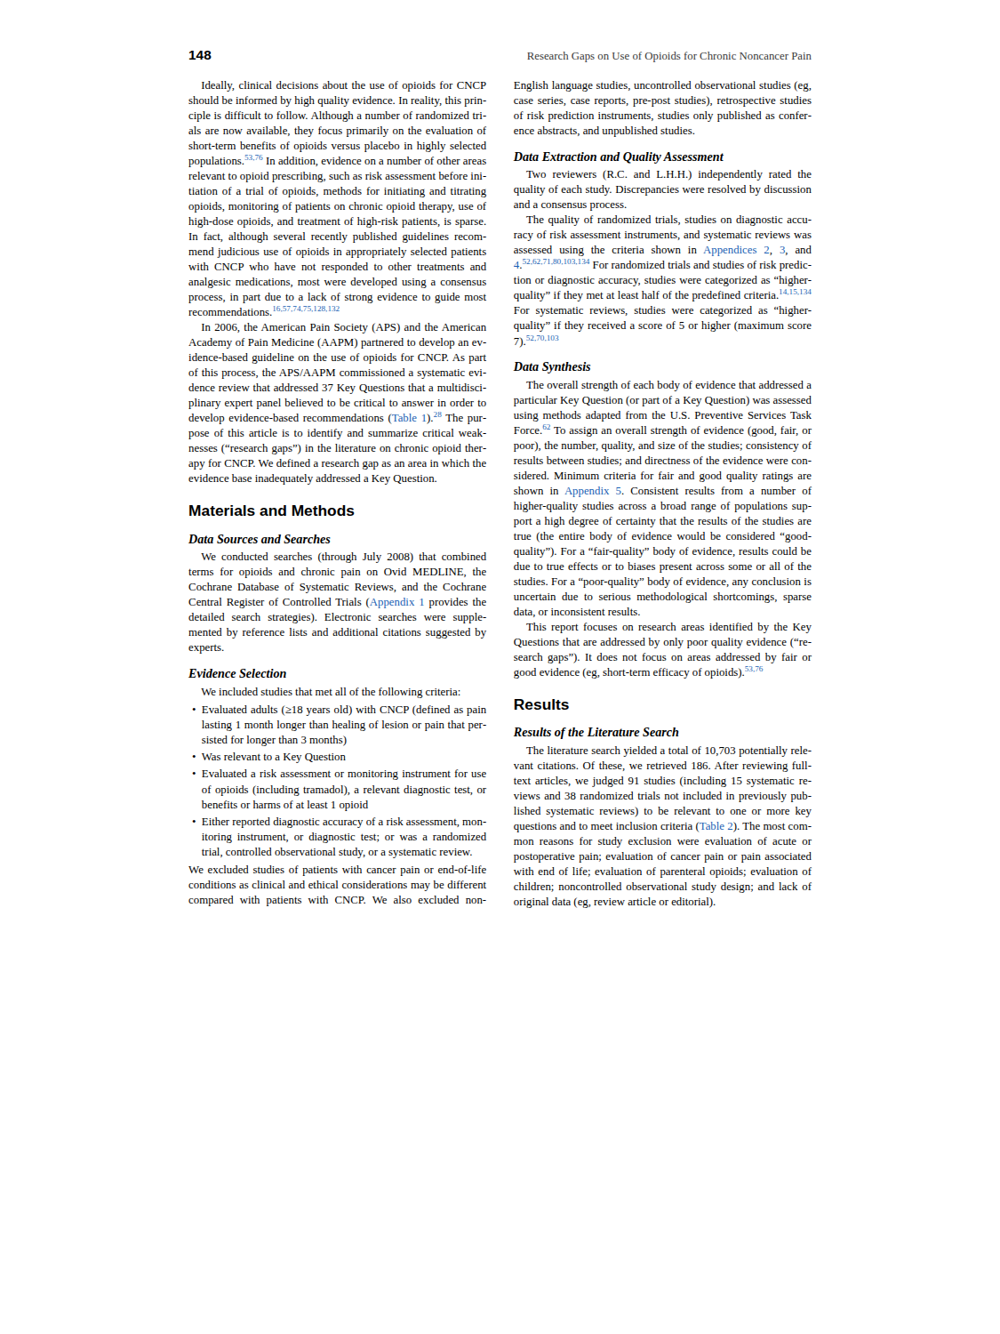148
Research Gaps on Use of Opioids for Chronic Noncancer Pain
Ideally, clinical decisions about the use of opioids for CNCP should be informed by high quality evidence. In reality, this principle is difficult to follow. Although a number of randomized trials are now available, they focus primarily on the evaluation of short-term benefits of opioids versus placebo in highly selected populations.53,76 In addition, evidence on a number of other areas relevant to opioid prescribing, such as risk assessment before initiation of a trial of opioids, methods for initiating and titrating opioids, monitoring of patients on chronic opioid therapy, use of high-dose opioids, and treatment of high-risk patients, is sparse. In fact, although several recently published guidelines recommend judicious use of opioids in appropriately selected patients with CNCP who have not responded to other treatments and analgesic medications, most were developed using a consensus process, in part due to a lack of strong evidence to guide most recommendations.16,57,74,75,128,132
In 2006, the American Pain Society (APS) and the American Academy of Pain Medicine (AAPM) partnered to develop an evidence-based guideline on the use of opioids for CNCP. As part of this process, the APS/AAPM commissioned a systematic evidence review that addressed 37 Key Questions that a multidisciplinary expert panel believed to be critical to answer in order to develop evidence-based recommendations (Table 1).28 The purpose of this article is to identify and summarize critical weaknesses (“research gaps”) in the literature on chronic opioid therapy for CNCP. We defined a research gap as an area in which the evidence base inadequately addressed a Key Question.
Materials and Methods
Data Sources and Searches
We conducted searches (through July 2008) that combined terms for opioids and chronic pain on Ovid MEDLINE, the Cochrane Database of Systematic Reviews, and the Cochrane Central Register of Controlled Trials (Appendix 1 provides the detailed search strategies). Electronic searches were supplemented by reference lists and additional citations suggested by experts.
Evidence Selection
We included studies that met all of the following criteria:
Evaluated adults (≥18 years old) with CNCP (defined as pain lasting 1 month longer than healing of lesion or pain that persisted for longer than 3 months)
Was relevant to a Key Question
Evaluated a risk assessment or monitoring instrument for use of opioids (including tramadol), a relevant diagnostic test, or benefits or harms of at least 1 opioid
Either reported diagnostic accuracy of a risk assessment, monitoring instrument, or diagnostic test; or was a randomized trial, controlled observational study, or a systematic review.
We excluded studies of patients with cancer pain or end-of-life conditions as clinical and ethical considerations may be different compared with patients with CNCP. We also excluded non-English language studies, uncontrolled observational studies (eg, case series, case reports, pre-post studies), retrospective studies of risk prediction instruments, studies only published as conference abstracts, and unpublished studies.
Data Extraction and Quality Assessment
Two reviewers (R.C. and L.H.H.) independently rated the quality of each study. Discrepancies were resolved by discussion and a consensus process.
The quality of randomized trials, studies on diagnostic accuracy of risk assessment instruments, and systematic reviews was assessed using the criteria shown in Appendices 2, 3, and 4.52,62,71,80,103,134 For randomized trials and studies of risk prediction or diagnostic accuracy, studies were categorized as “higher-quality” if they met at least half of the predefined criteria.14,15,134 For systematic reviews, studies were categorized as “higher-quality” if they received a score of 5 or higher (maximum score 7).52,70,103
Data Synthesis
The overall strength of each body of evidence that addressed a particular Key Question (or part of a Key Question) was assessed using methods adapted from the U.S. Preventive Services Task Force.62 To assign an overall strength of evidence (good, fair, or poor), the number, quality, and size of the studies; consistency of results between studies; and directness of the evidence were considered. Minimum criteria for fair and good quality ratings are shown in Appendix 5. Consistent results from a number of higher-quality studies across a broad range of populations support a high degree of certainty that the results of the studies are true (the entire body of evidence would be considered “good-quality”). For a “fair-quality” body of evidence, results could be due to true effects or to biases present across some or all of the studies. For a “poor-quality” body of evidence, any conclusion is uncertain due to serious methodological shortcomings, sparse data, or inconsistent results.
This report focuses on research areas identified by the Key Questions that are addressed by only poor quality evidence (“research gaps”). It does not focus on areas addressed by fair or good evidence (eg, short-term efficacy of opioids).53,76
Results
Results of the Literature Search
The literature search yielded a total of 10,703 potentially relevant citations. Of these, we retrieved 186. After reviewing full-text articles, we judged 91 studies (including 15 systematic reviews and 38 randomized trials not included in previously published systematic reviews) to be relevant to one or more key questions and to meet inclusion criteria (Table 2). The most common reasons for study exclusion were evaluation of acute or postoperative pain; evaluation of cancer pain or pain associated with end of life; evaluation of parenteral opioids; evaluation of children; noncontrolled observational study design; and lack of original data (eg, review article or editorial).